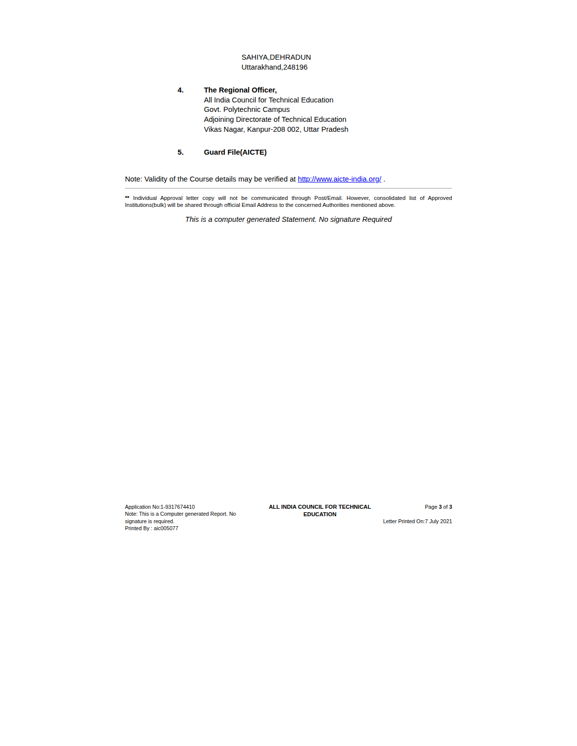SAHIYA,DEHRADUN
Uttarakhand,248196
4.
The Regional Officer,
All India Council for Technical Education
Govt. Polytechnic Campus
Adjoining Directorate of Technical Education
Vikas Nagar, Kanpur-208 002, Uttar Pradesh
5.
Guard File(AICTE)
Note: Validity of the Course details may be verified at http://www.aicte-india.org/ .
** Individual Approval letter copy will not be communicated through Post/Email. However, consolidated list of Approved Institutions(bulk) will be shared through official Email Address to the concerned Authorities mentioned above.
This is a computer generated Statement. No signature Required
Application No:1-9317674410
Note: This is a Computer generated Report. No signature is required.
Printed By : aic005077
ALL INDIA COUNCIL FOR TECHNICAL EDUCATION
Page 3 of 3
Letter Printed On:7 July 2021